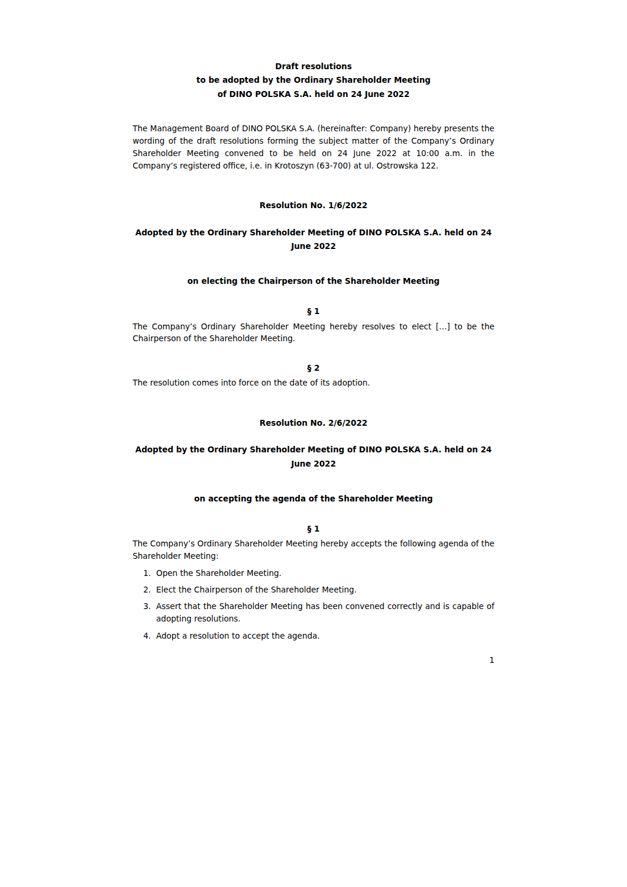Draft resolutions
to be adopted by the Ordinary Shareholder Meeting
of DINO POLSKA S.A. held on 24 June 2022
The Management Board of DINO POLSKA S.A. (hereinafter: Company) hereby presents the wording of the draft resolutions forming the subject matter of the Company’s Ordinary Shareholder Meeting convened to be held on 24 June 2022 at 10:00 a.m. in the Company’s registered office, i.e. in Krotoszyn (63-700) at ul. Ostrowska 122.
Resolution No. 1/6/2022
Adopted by the Ordinary Shareholder Meeting of DINO POLSKA S.A. held on 24 June 2022
on electing the Chairperson of the Shareholder Meeting
§ 1
The Company’s Ordinary Shareholder Meeting hereby resolves to elect […] to be the Chairperson of the Shareholder Meeting.
§ 2
The resolution comes into force on the date of its adoption.
Resolution No. 2/6/2022
Adopted by the Ordinary Shareholder Meeting of DINO POLSKA S.A. held on 24 June 2022
on accepting the agenda of the Shareholder Meeting
§ 1
The Company’s Ordinary Shareholder Meeting hereby accepts the following agenda of the Shareholder Meeting:
Open the Shareholder Meeting.
Elect the Chairperson of the Shareholder Meeting.
Assert that the Shareholder Meeting has been convened correctly and is capable of adopting resolutions.
Adopt a resolution to accept the agenda.
1